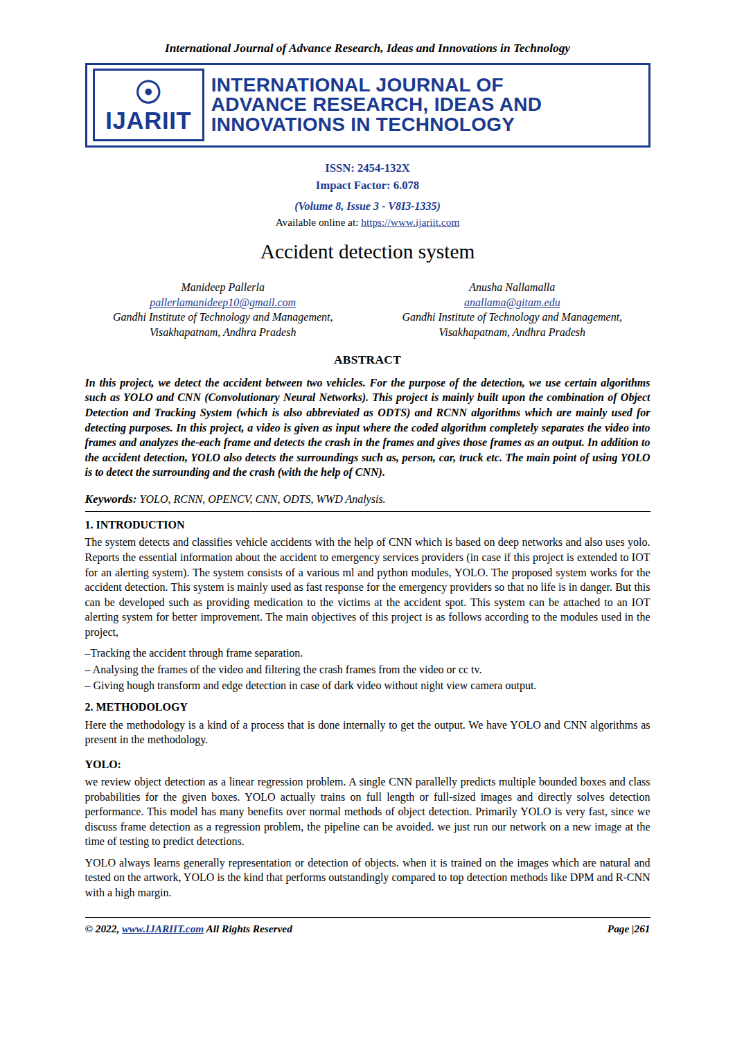International Journal of Advance Research, Ideas and Innovations in Technology
☉ IJARIIT
INTERNATIONAL JOURNAL OF ADVANCE RESEARCH, IDEAS AND INNOVATIONS IN TECHNOLOGY
ISSN: 2454-132X
Impact Factor: 6.078
(Volume 8, Issue 3 - V8I3-1335)
Available online at: https://www.ijariit.com
Accident detection system
Manideep Pallerla
pallerlamanideep10@gmail.com
Gandhi Institute of Technology and Management, Visakhapatnam, Andhra Pradesh
Anusha Nallamalla
anallama@gitam.edu
Gandhi Institute of Technology and Management, Visakhapatnam, Andhra Pradesh
ABSTRACT
In this project, we detect the accident between two vehicles. For the purpose of the detection, we use certain algorithms such as YOLO and CNN (Convolutionary Neural Networks). This project is mainly built upon the combination of Object Detection and Tracking System (which is also abbreviated as ODTS) and RCNN algorithms which are mainly used for detecting purposes. In this project, a video is given as input where the coded algorithm completely separates the video into frames and analyzes the-each frame and detects the crash in the frames and gives those frames as an output. In addition to the accident detection, YOLO also detects the surroundings such as, person, car, truck etc. The main point of using YOLO is to detect the surrounding and the crash (with the help of CNN).
Keywords: YOLO, RCNN, OPENCV, CNN, ODTS, WWD Analysis.
1. INTRODUCTION
The system detects and classifies vehicle accidents with the help of CNN which is based on deep networks and also uses yolo. Reports the essential information about the accident to emergency services providers (in case if this project is extended to IOT for an alerting system). The system consists of a various ml and python modules, YOLO. The proposed system works for the accident detection. This system is mainly used as fast response for the emergency providers so that no life is in danger. But this can be developed such as providing medication to the victims at the accident spot. This system can be attached to an IOT alerting system for better improvement. The main objectives of this project is as follows according to the modules used in the project,
–Tracking the accident through frame separation.
– Analysing the frames of the video and filtering the crash frames from the video or cc tv.
– Giving hough transform and edge detection in case of dark video without night view camera output.
2. METHODOLOGY
Here the methodology is a kind of a process that is done internally to get the output. We have YOLO and CNN algorithms as present in the methodology.
YOLO:
we review object detection as a linear regression problem. A single CNN parallelly predicts multiple bounded boxes and class probabilities for the given boxes. YOLO actually trains on full length or full-sized images and directly solves detection performance. This model has many benefits over normal methods of object detection. Primarily YOLO is very fast, since we discuss frame detection as a regression problem, the pipeline can be avoided. we just run our network on a new image at the time of testing to predict detections.
YOLO always learns generally representation or detection of objects. when it is trained on the images which are natural and tested on the artwork, YOLO is the kind that performs outstandingly compared to top detection methods like DPM and R-CNN with a high margin.
© 2022, www.IJARIIT.com All Rights Reserved
Page |261